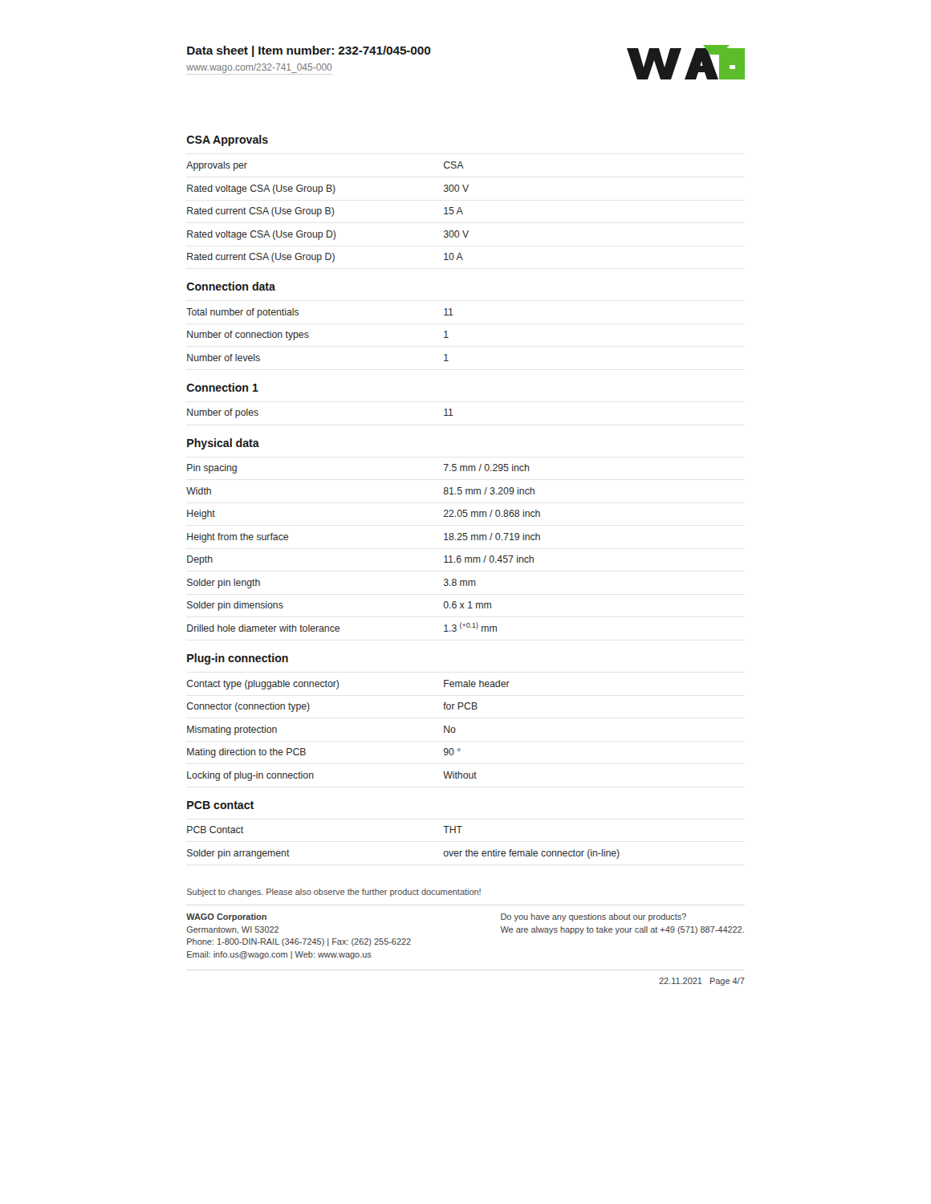Data sheet | Item number: 232-741/045-000
www.wago.com/232-741_045-000
CSA Approvals
| Approvals per | CSA |
| Rated voltage CSA (Use Group B) | 300 V |
| Rated current CSA (Use Group B) | 15 A |
| Rated voltage CSA (Use Group D) | 300 V |
| Rated current CSA (Use Group D) | 10 A |
Connection data
| Total number of potentials | 11 |
| Number of connection types | 1 |
| Number of levels | 1 |
Connection 1
| Number of poles | 11 |
Physical data
| Pin spacing | 7.5 mm / 0.295 inch |
| Width | 81.5 mm / 3.209 inch |
| Height | 22.05 mm / 0.868 inch |
| Height from the surface | 18.25 mm / 0.719 inch |
| Depth | 11.6 mm / 0.457 inch |
| Solder pin length | 3.8 mm |
| Solder pin dimensions | 0.6 x 1 mm |
| Drilled hole diameter with tolerance | 1.3 (+0.1) mm |
Plug-in connection
| Contact type (pluggable connector) | Female header |
| Connector (connection type) | for PCB |
| Mismating protection | No |
| Mating direction to the PCB | 90 ° |
| Locking of plug-in connection | Without |
PCB contact
| PCB Contact | THT |
| Solder pin arrangement | over the entire female connector (in-line) |
Subject to changes. Please also observe the further product documentation!
WAGO Corporation
Germantown, WI 53022
Phone: 1-800-DIN-RAIL (346-7245) | Fax: (262) 255-6222
Email: info.us@wago.com | Web: www.wago.us
Do you have any questions about our products?
We are always happy to take your call at +49 (571) 887-44222.
22.11.2021 Page 4/7